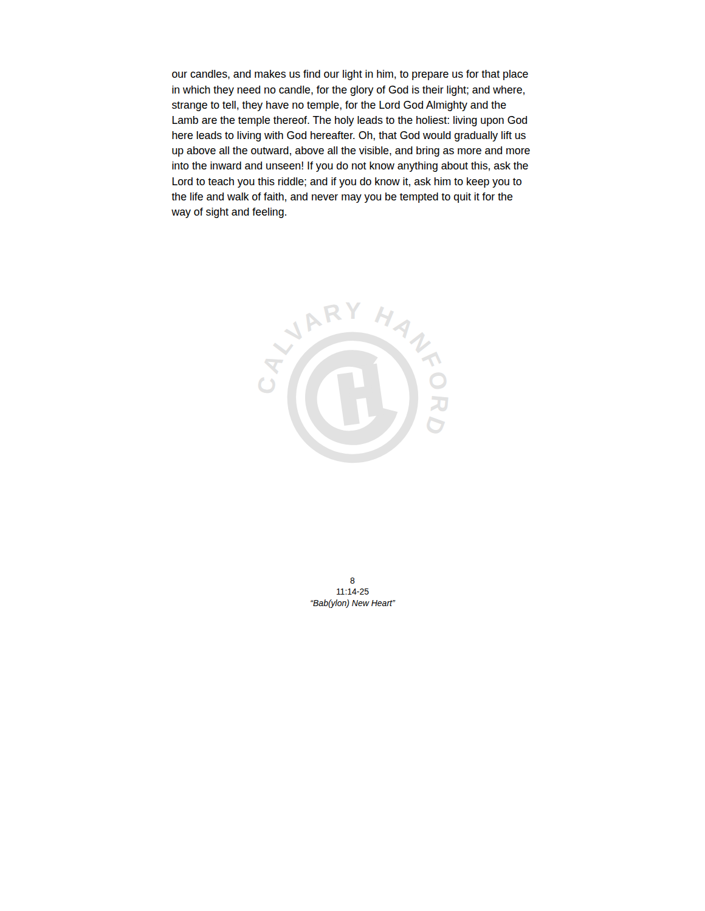our candles, and makes us find our light in him, to prepare us for that place in which they need no candle, for the glory of God is their light; and where, strange to tell, they have no temple, for the Lord God Almighty and the Lamb are the temple thereof. The holy leads to the holiest: living upon God here leads to living with God hereafter. Oh, that God would gradually lift us up above all the outward, above all the visible, and bring as more and more into the inward and unseen! If you do not know anything about this, ask the Lord to teach you this riddle; and if you do know it, ask him to keep you to the life and walk of faith, and never may you be tempted to quit it for the way of sight and feeling.
CALVARY HANFORD
8
11:14-25
“Bab(ylon) New Heart”